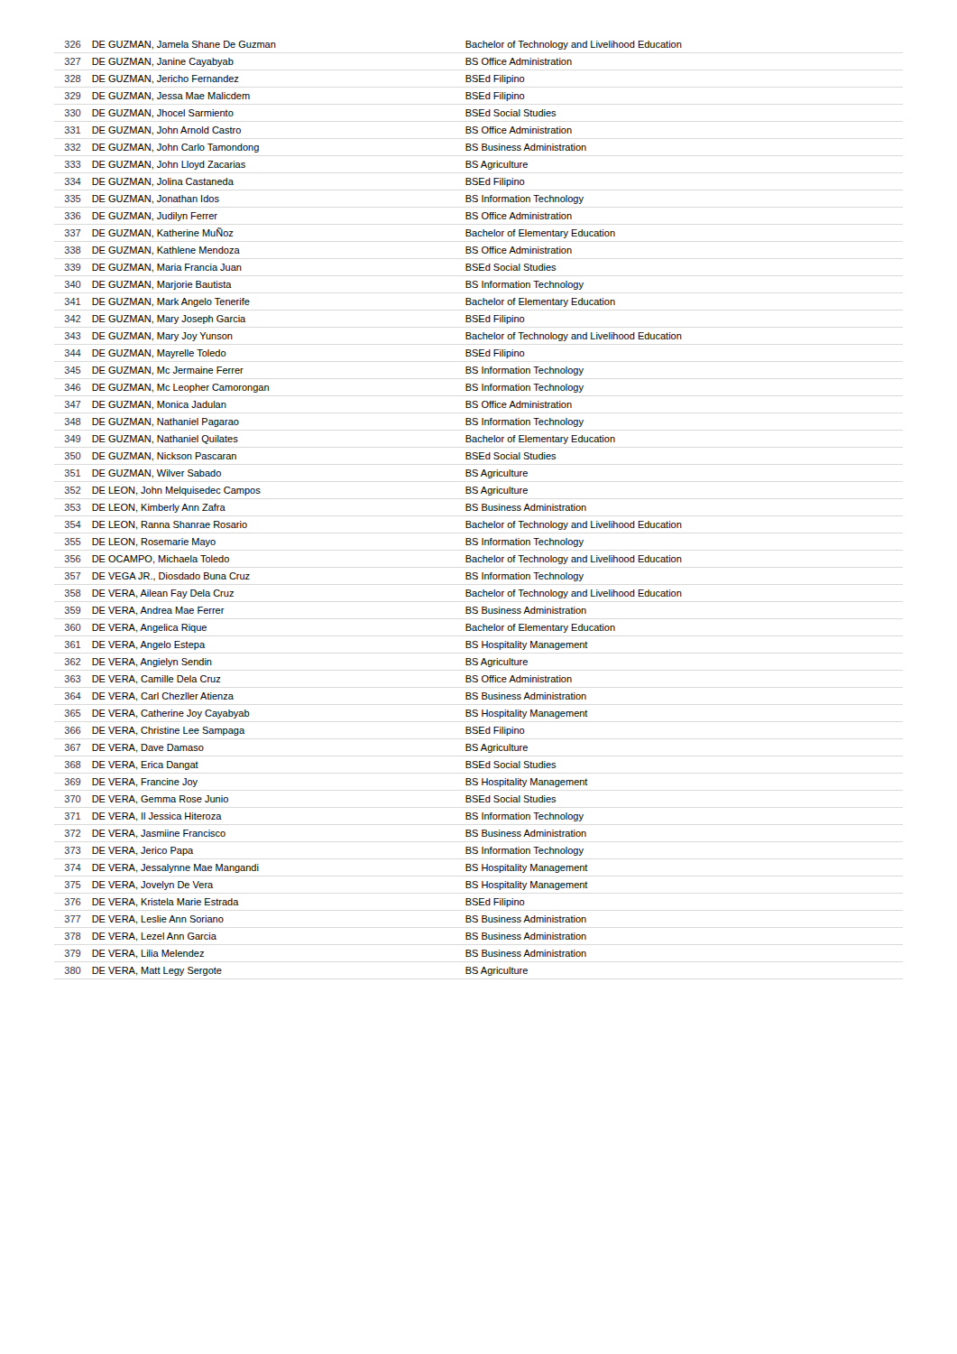| 326 | DE GUZMAN, Jamela Shane De Guzman | Bachelor of Technology and Livelihood Education |
| 327 | DE GUZMAN, Janine Cayabyab | BS Office Administration |
| 328 | DE GUZMAN, Jericho Fernandez | BSEd Filipino |
| 329 | DE GUZMAN, Jessa Mae Malicdem | BSEd Filipino |
| 330 | DE GUZMAN, Jhocel Sarmiento | BSEd Social Studies |
| 331 | DE GUZMAN, John Arnold Castro | BS Office Administration |
| 332 | DE GUZMAN, John Carlo Tamondong | BS Business Administration |
| 333 | DE GUZMAN, John Lloyd Zacarias | BS Agriculture |
| 334 | DE GUZMAN, Jolina Castaneda | BSEd Filipino |
| 335 | DE GUZMAN, Jonathan Idos | BS Information Technology |
| 336 | DE GUZMAN, Judilyn Ferrer | BS Office Administration |
| 337 | DE GUZMAN, Katherine MuÑoz | Bachelor of Elementary Education |
| 338 | DE GUZMAN, Kathlene Mendoza | BS Office Administration |
| 339 | DE GUZMAN, Maria Francia Juan | BSEd Social Studies |
| 340 | DE GUZMAN, Marjorie Bautista | BS Information Technology |
| 341 | DE GUZMAN, Mark Angelo Tenerife | Bachelor of Elementary Education |
| 342 | DE GUZMAN, Mary Joseph Garcia | BSEd Filipino |
| 343 | DE GUZMAN, Mary Joy Yunson | Bachelor of Technology and Livelihood Education |
| 344 | DE GUZMAN, Mayrelle Toledo | BSEd Filipino |
| 345 | DE GUZMAN, Mc Jermaine Ferrer | BS Information Technology |
| 346 | DE GUZMAN, Mc Leopher Camorongan | BS Information Technology |
| 347 | DE GUZMAN, Monica Jadulan | BS Office Administration |
| 348 | DE GUZMAN, Nathaniel Pagarao | BS Information Technology |
| 349 | DE GUZMAN, Nathaniel Quilates | Bachelor of Elementary Education |
| 350 | DE GUZMAN, Nickson Pascaran | BSEd Social Studies |
| 351 | DE GUZMAN, Wilver Sabado | BS Agriculture |
| 352 | DE LEON, John Melquisedec Campos | BS Agriculture |
| 353 | DE LEON, Kimberly Ann Zafra | BS Business Administration |
| 354 | DE LEON, Ranna Shanrae Rosario | Bachelor of Technology and Livelihood Education |
| 355 | DE LEON, Rosemarie Mayo | BS Information Technology |
| 356 | DE OCAMPO, Michaela Toledo | Bachelor of Technology and Livelihood Education |
| 357 | DE VEGA JR., Diosdado Buna Cruz | BS Information Technology |
| 358 | DE VERA, Ailean Fay Dela Cruz | Bachelor of Technology and Livelihood Education |
| 359 | DE VERA, Andrea Mae Ferrer | BS Business Administration |
| 360 | DE VERA, Angelica Rique | Bachelor of Elementary Education |
| 361 | DE VERA, Angelo Estepa | BS Hospitality Management |
| 362 | DE VERA, Angielyn Sendin | BS Agriculture |
| 363 | DE VERA, Camille Dela Cruz | BS Office Administration |
| 364 | DE VERA, Carl Chezller Atienza | BS Business Administration |
| 365 | DE VERA, Catherine Joy Cayabyab | BS Hospitality Management |
| 366 | DE VERA, Christine Lee Sampaga | BSEd Filipino |
| 367 | DE VERA, Dave Damaso | BS Agriculture |
| 368 | DE VERA, Erica Dangat | BSEd Social Studies |
| 369 | DE VERA, Francine Joy | BS Hospitality Management |
| 370 | DE VERA, Gemma Rose Junio | BSEd Social Studies |
| 371 | DE VERA, Il Jessica Hiteroza | BS Information Technology |
| 372 | DE VERA, Jasmiine Francisco | BS Business Administration |
| 373 | DE VERA, Jerico Papa | BS Information Technology |
| 374 | DE VERA, Jessalynne Mae Mangandi | BS Hospitality Management |
| 375 | DE VERA, Jovelyn De Vera | BS Hospitality Management |
| 376 | DE VERA, Kristela Marie Estrada | BSEd Filipino |
| 377 | DE VERA, Leslie Ann Soriano | BS Business Administration |
| 378 | DE VERA, Lezel Ann Garcia | BS Business Administration |
| 379 | DE VERA, Lilia Melendez | BS Business Administration |
| 380 | DE VERA, Matt Legy Sergote | BS Agriculture |